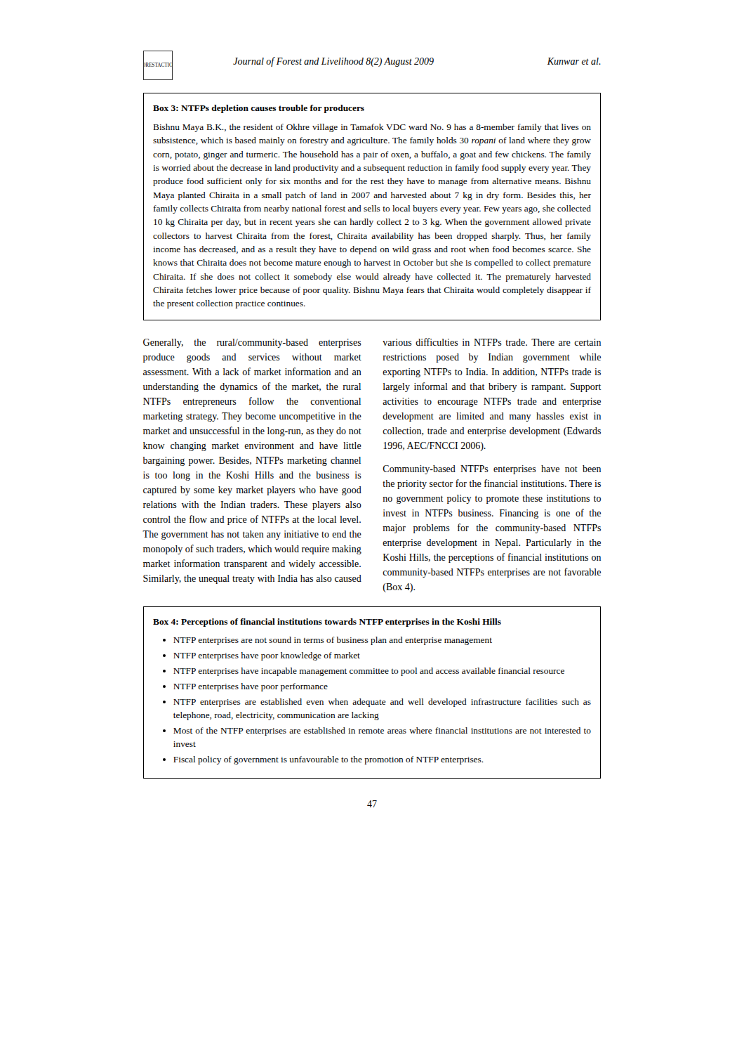FORESTACTION
Journal of Forest and Livelihood 8(2) August 2009
Kunwar et al.
Box 3: NTFPs depletion causes trouble for producers
Bishnu Maya B.K., the resident of Okhre village in Tamafok VDC ward No. 9 has a 8-member family that lives on subsistence, which is based mainly on forestry and agriculture. The family holds 30 ropani of land where they grow corn, potato, ginger and turmeric. The household has a pair of oxen, a buffalo, a goat and few chickens. The family is worried about the decrease in land productivity and a subsequent reduction in family food supply every year. They produce food sufficient only for six months and for the rest they have to manage from alternative means. Bishnu Maya planted Chiraita in a small patch of land in 2007 and harvested about 7 kg in dry form. Besides this, her family collects Chiraita from nearby national forest and sells to local buyers every year. Few years ago, she collected 10 kg Chiraita per day, but in recent years she can hardly collect 2 to 3 kg. When the government allowed private collectors to harvest Chiraita from the forest, Chiraita availability has been dropped sharply. Thus, her family income has decreased, and as a result they have to depend on wild grass and root when food becomes scarce. She knows that Chiraita does not become mature enough to harvest in October but she is compelled to collect premature Chiraita. If she does not collect it somebody else would already have collected it. The prematurely harvested Chiraita fetches lower price because of poor quality. Bishnu Maya fears that Chiraita would completely disappear if the present collection practice continues.
Generally, the rural/community-based enterprises produce goods and services without market assessment. With a lack of market information and an understanding the dynamics of the market, the rural NTFPs entrepreneurs follow the conventional marketing strategy. They become uncompetitive in the market and unsuccessful in the long-run, as they do not know changing market environment and have little bargaining power. Besides, NTFPs marketing channel is too long in the Koshi Hills and the business is captured by some key market players who have good relations with the Indian traders. These players also control the flow and price of NTFPs at the local level. The government has not taken any initiative to end the monopoly of such traders, which would require making market information transparent and widely accessible. Similarly, the unequal treaty with India has also caused various difficulties in NTFPs trade. There are certain restrictions posed by Indian government while exporting NTFPs to India. In addition, NTFPs trade is largely informal and that bribery is rampant. Support activities to encourage NTFPs trade and enterprise development are limited and many hassles exist in collection, trade and enterprise development (Edwards 1996, AEC/FNCCI 2006).
Community-based NTFPs enterprises have not been the priority sector for the financial institutions. There is no government policy to promote these institutions to invest in NTFPs business. Financing is one of the major problems for the community-based NTFPs enterprise development in Nepal. Particularly in the Koshi Hills, the perceptions of financial institutions on community-based NTFPs enterprises are not favorable (Box 4).
Box 4: Perceptions of financial institutions towards NTFP enterprises in the Koshi Hills
NTFP enterprises are not sound in terms of business plan and enterprise management
NTFP enterprises have poor knowledge of market
NTFP enterprises have incapable management committee to pool and access available financial resource
NTFP enterprises have poor performance
NTFP enterprises are established even when adequate and well developed infrastructure facilities such as telephone, road, electricity, communication are lacking
Most of the NTFP enterprises are established in remote areas where financial institutions are not interested to invest
Fiscal policy of government is unfavourable to the promotion of NTFP enterprises.
47